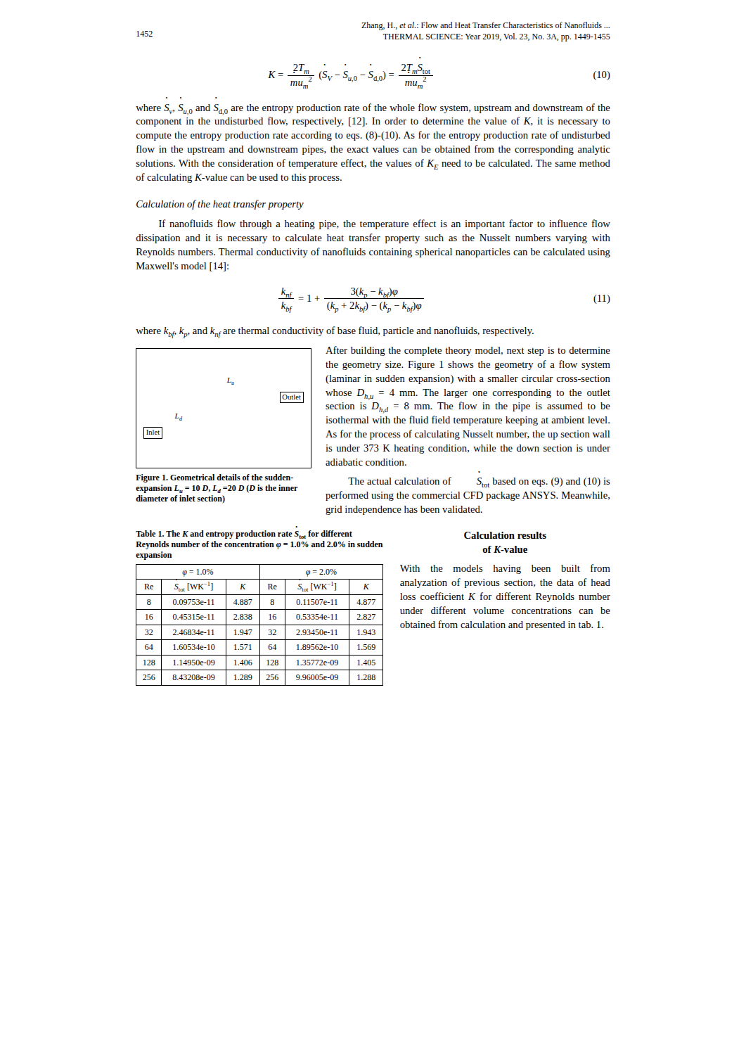1452
Zhang, H., et al.: Flow and Heat Transfer Characteristics of Nanofluids ...
THERMAL SCIENCE: Year 2019, Vol. 23, No. 3A, pp. 1449-1455
K = 2Tm mum2 (SV − Su,0 − Sd,0) = 2Tm Stot mum2
(10)
where Sv, Su,0 and Sd,0 are the entropy production rate of the whole flow system, upstream and downstream of the component in the undisturbed flow, respectively, [12]. In order to determine the value of K, it is necessary to compute the entropy production rate according to eqs. (8)-(10). As for the entropy production rate of undisturbed flow in the upstream and downstream pipes, the exact values can be obtained from the corresponding analytic solutions. With the consideration of temperature effect, the values of KE need to be calculated. The same method of calculating K-value can be used to this process.
Calculation of the heat transfer property
If nanofluids flow through a heating pipe, the temperature effect is an important factor to influence flow dissipation and it is necessary to calculate heat transfer property such as the Nusselt numbers varying with Reynolds numbers. Thermal conductivity of nanofluids containing spherical nanoparticles can be calculated using Maxwell's model [14]:
knf kbf = 1 + 3(kp − kbf)φ(kp + 2kbf) − (kp − kbf)φ
(11)
where kbf, kp, and knf are thermal conductivity of base fluid, particle and nanofluids, respectively.
Lu Ld Outlet Inlet
Figure 1. Geometrical details of the sudden-expansion Lu = 10 D, Ld =20 D (D is the inner diameter of inlet section)
After building the complete theory model, next step is to determine the geometry size. Figure 1 shows the geometry of a flow system (laminar in sudden expansion) with a smaller circular cross-section whose Dh,u = 4 mm. The larger one corresponding to the outlet section is Dh,d = 8 mm. The flow in the pipe is assumed to be isothermal with the fluid field temperature keeping at ambient level. As for the process of calculating Nusselt number, the up section wall is under 373 K heating condition, while the down section is under adiabatic condition.
The actual calculation of Stot based on eqs. (9) and (10) is performed using the commercial CFD package ANSYS. Meanwhile, grid independence has been validated.
Table 1. The K and entropy production rate Stot for different Reynolds number of the concentration φ = 1.0% and 2.0% in sudden expansion
| φ = 1.0% | φ = 2.0% |
| --- | --- |
| Re | S tot [WK −1 ] | K | Re | S tot [WK −1 ] | K |
| 8 | 0.09753e-11 | 4.887 | 8 | 0.11507e-11 | 4.877 |
| 16 | 0.45315e-11 | 2.838 | 16 | 0.53354e-11 | 2.827 |
| 32 | 2.46834e-11 | 1.947 | 32 | 2.93450e-11 | 1.943 |
| 64 | 1.60534e-10 | 1.571 | 64 | 1.89562e-10 | 1.569 |
| 128 | 1.14950e-09 | 1.406 | 128 | 1.35772e-09 | 1.405 |
| 256 | 8.43208e-09 | 1.289 | 256 | 9.96005e-09 | 1.288 |
Calculation results
of K-value
With the models having been built from analyzation of previous section, the data of head loss coefficient K for different Reynolds number under different volume concentrations can be obtained from calculation and presented in tab. 1.